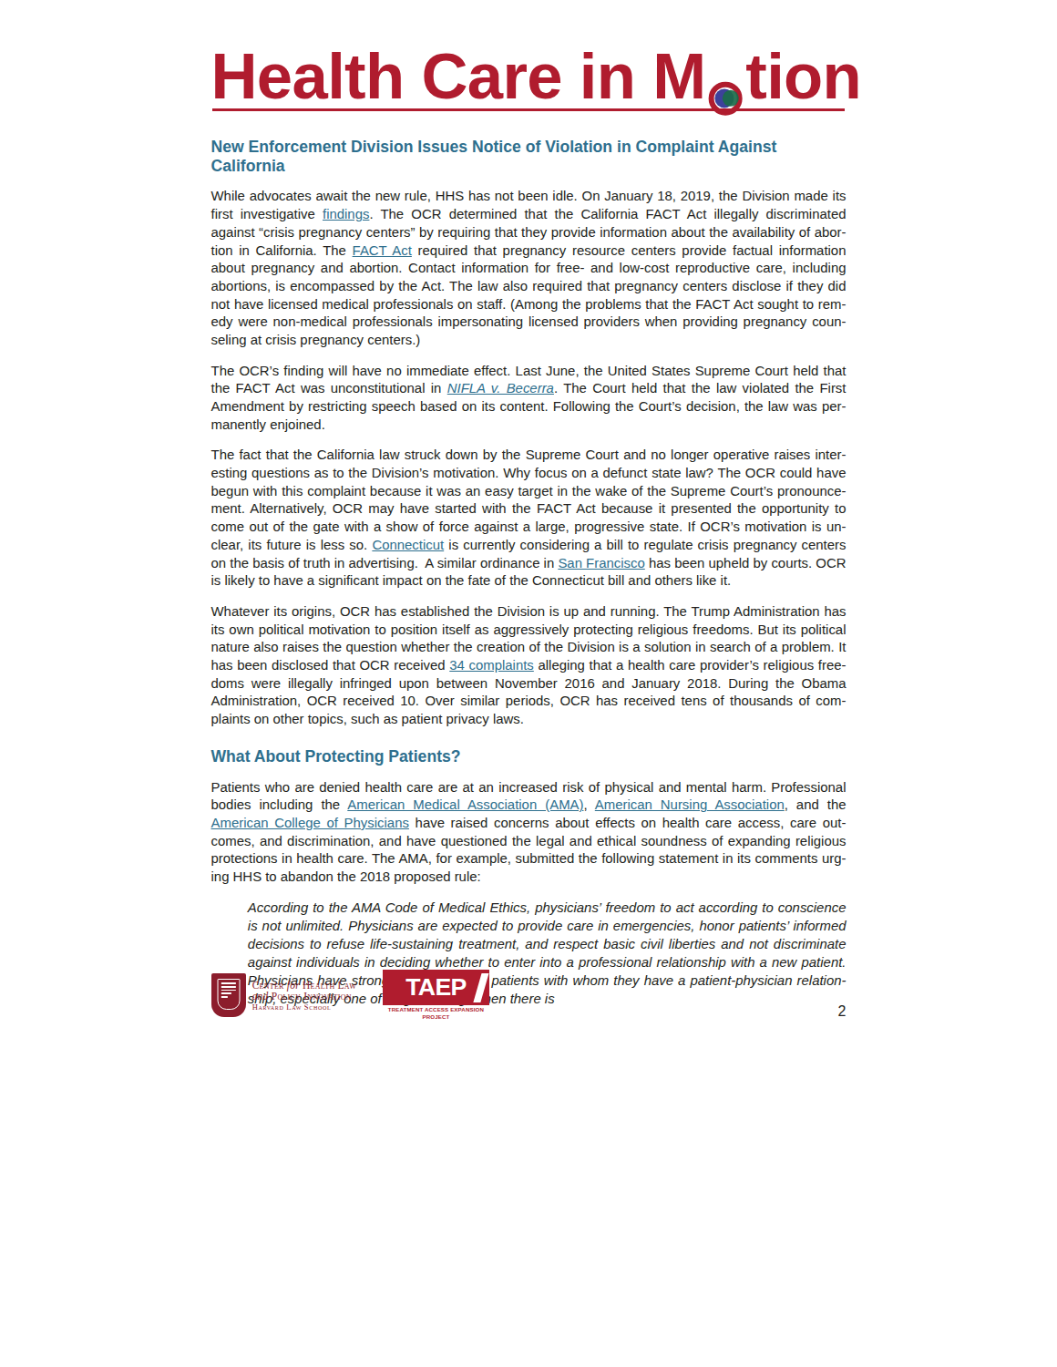Health Care in M tion
New Enforcement Division Issues Notice of Violation in Complaint Against California
While advocates await the new rule, HHS has not been idle. On January 18, 2019, the Division made its first investigative findings. The OCR determined that the California FACT Act illegally discriminated against “crisis pregnancy centers” by requiring that they provide information about the availability of abortion in California. The FACT Act required that pregnancy resource centers provide factual information about pregnancy and abortion. Contact information for free- and low-cost reproductive care, including abortions, is encompassed by the Act. The law also required that pregnancy centers disclose if they did not have licensed medical professionals on staff. (Among the problems that the FACT Act sought to remedy were non-medical professionals impersonating licensed providers when providing pregnancy counseling at crisis pregnancy centers.)
The OCR’s finding will have no immediate effect. Last June, the United States Supreme Court held that the FACT Act was unconstitutional in NIFLA v. Becerra. The Court held that the law violated the First Amendment by restricting speech based on its content. Following the Court’s decision, the law was permanently enjoined.
The fact that the California law struck down by the Supreme Court and no longer operative raises interesting questions as to the Division’s motivation. Why focus on a defunct state law? The OCR could have begun with this complaint because it was an easy target in the wake of the Supreme Court’s pronouncement. Alternatively, OCR may have started with the FACT Act because it presented the opportunity to come out of the gate with a show of force against a large, progressive state. If OCR’s motivation is unclear, its future is less so. Connecticut is currently considering a bill to regulate crisis pregnancy centers on the basis of truth in advertising. A similar ordinance in San Francisco has been upheld by courts. OCR is likely to have a significant impact on the fate of the Connecticut bill and others like it.
Whatever its origins, OCR has established the Division is up and running. The Trump Administration has its own political motivation to position itself as aggressively protecting religious freedoms. But its political nature also raises the question whether the creation of the Division is a solution in search of a problem. It has been disclosed that OCR received 34 complaints alleging that a health care provider’s religious freedoms were illegally infringed upon between November 2016 and January 2018. During the Obama Administration, OCR received 10. Over similar periods, OCR has received tens of thousands of complaints on other topics, such as patient privacy laws.
What About Protecting Patients?
Patients who are denied health care are at an increased risk of physical and mental harm. Professional bodies including the American Medical Association (AMA), American Nursing Association, and the American College of Physicians have raised concerns about effects on health care access, care outcomes, and discrimination, and have questioned the legal and ethical soundness of expanding religious protections in health care. The AMA, for example, submitted the following statement in its comments urging HHS to abandon the 2018 proposed rule:
According to the AMA Code of Medical Ethics, physicians’ freedom to act according to conscience is not unlimited. Physicians are expected to provide care in emergencies, honor patients’ informed decisions to refuse life-sustaining treatment, and respect basic civil liberties and not discriminate against individuals in deciding whether to enter into a professional relationship with a new patient. Physicians have stronger obligations to patients with whom they have a patient-physician relationship, especially one of long standing; when there is
Center for Health Law
and Policy Innovation
Harvard Law School
TAEP
Treatment Access Expansion Project
2